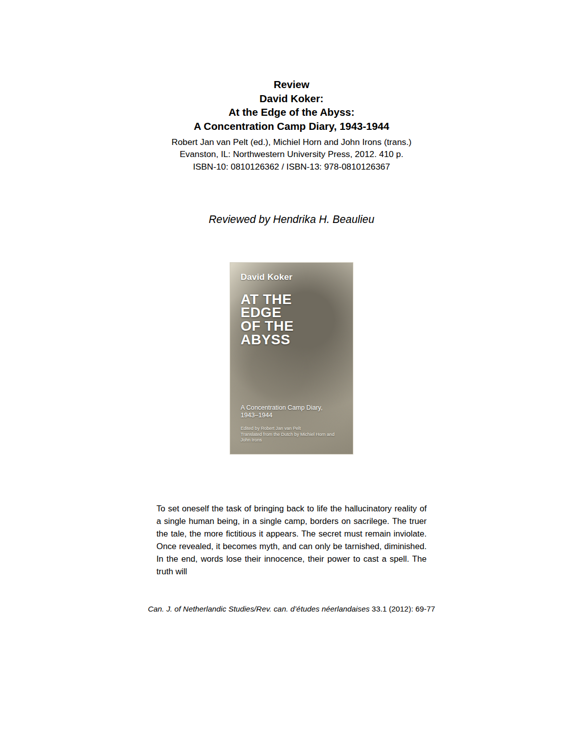Review
David Koker:
At the Edge of the Abyss:
A Concentration Camp Diary, 1943-1944
Robert Jan van Pelt (ed.), Michiel Horn and John Irons (trans.)
Evanston, IL: Northwestern University Press, 2012. 410 p.
ISBN-10: 0810126362 / ISBN-13: 978-0810126367
Reviewed by Hendrika H. Beaulieu
David Koker
AT THE
EDGE
OF THE
ABYSS
A Concentration Camp Diary,
1943–1944
Edited by Robert Jan van Pelt
Translated from the Dutch by Michiel Horn and John Irons
To set oneself the task of bringing back to life the hallucinatory reality of a single human being, in a single camp, borders on sacrilege. The truer the tale, the more fictitious it appears. The secret must remain inviolate. Once revealed, it becomes myth, and can only be tarnished, diminished. In the end, words lose their innocence, their power to cast a spell. The truth will
Can. J. of Netherlandic Studies/Rev. can. d’études néerlandaises 33.1 (2012): 69-77